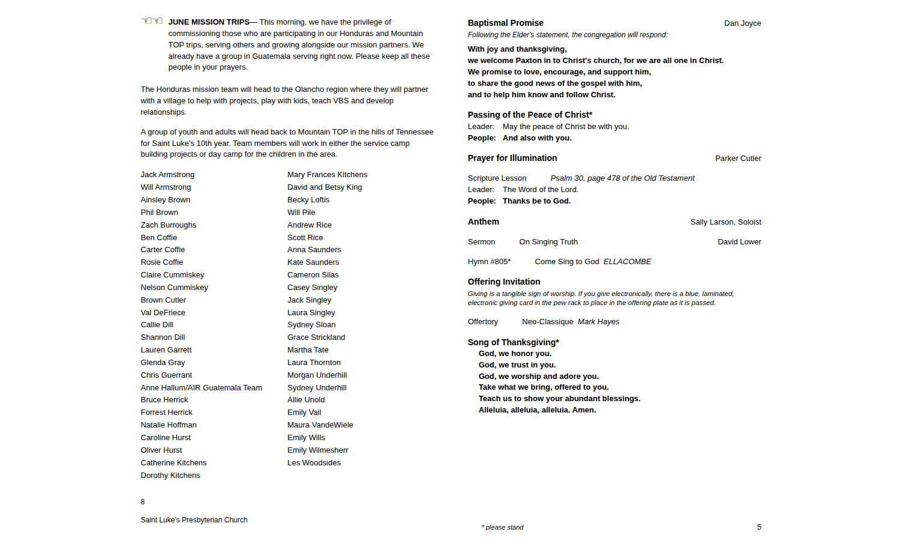☜☜
JUNE MISSION TRIPS— This morning, we have the privilege of commissioning those who are participating in our Honduras and Mountain TOP trips, serving others and growing alongside our mission partners. We already have a group in Guatemala serving right now. Please keep all these people in your prayers.
The Honduras mission team will head to the Olancho region where they will partner with a village to help with projects, play with kids, teach VBS and develop relationships.
A group of youth and adults will head back to Mountain TOP in the hills of Tennessee for Saint Luke's 10th year. Team members will work in either the service camp building projects or day camp for the children in the area.
| Jack Armstrong | Mary Frances Kitchens |
| Will Armstrong | David and Betsy King |
| Ainsley Brown | Becky Loftis |
| Phil Brown | Will Pile |
| Zach Burroughs | Andrew Rice |
| Ben Coffie | Scott Rice |
| Carter Coffie | Anna Saunders |
| Rosie Coffie | Kate Saunders |
| Claire Cummiskey | Cameron Silas |
| Nelson Cummiskey | Casey Singley |
| Brown Cutler | Jack Singley |
| Val DeFriece | Laura Singley |
| Callie Dill | Sydney Sloan |
| Shannon Dill | Grace Strickland |
| Lauren Garrett | Martha Tate |
| Glenda Gray | Laura Thornton |
| Chris Guerrant | Morgan Underhill |
| Anne Hallum/AIR Guatemala Team | Sydney Underhill |
| Bruce Herrick | Allie Unold |
| Forrest Herrick | Emily Vail |
| Natalie Hoffman | Maura VandeWiele |
| Caroline Hurst | Emily Wills |
| Oliver Hurst | Emily Wilmesherr |
| Catherine Kitchens | Les Woodsides |
| Dorothy Kitchens | |
Baptismal Promise Dan Joyce
Following the Elder's statement, the congregation will respond:
With joy and thanksgiving,
we welcome Paxton in to Christ's church, for we are all one in Christ.
We promise to love, encourage, and support him,
to share the good news of the gospel with him,
and to help him know and follow Christ.
Passing of the Peace of Christ*
Leader: May the peace of Christ be with you.
People: And also with you.
Prayer for Illumination Parker Cutler
Scripture Lesson Psalm 30, page 478 of the Old Testament
Leader: The Word of the Lord.
People: Thanks be to God.
Anthem Sally Larson, Soloist
Sermon On Singing Truth David Lower
Hymn #805* Come Sing to God ELLACOMBE
Offering Invitation
Giving is a tangible sign of worship. If you give electronically, there is a blue, laminated, electronic giving card in the pew rack to place in the offering plate as it is passed.
Offertory Neo-Classique Mark Hayes
Song of Thanksgiving*
God, we honor you.
God, we trust in you.
God, we worship and adore you.
Take what we bring, offered to you.
Teach us to show your abundant blessings.
Alleluia, alleluia, alleluia. Amen.
8
Saint Luke's Presbyterian Church
* please stand
5